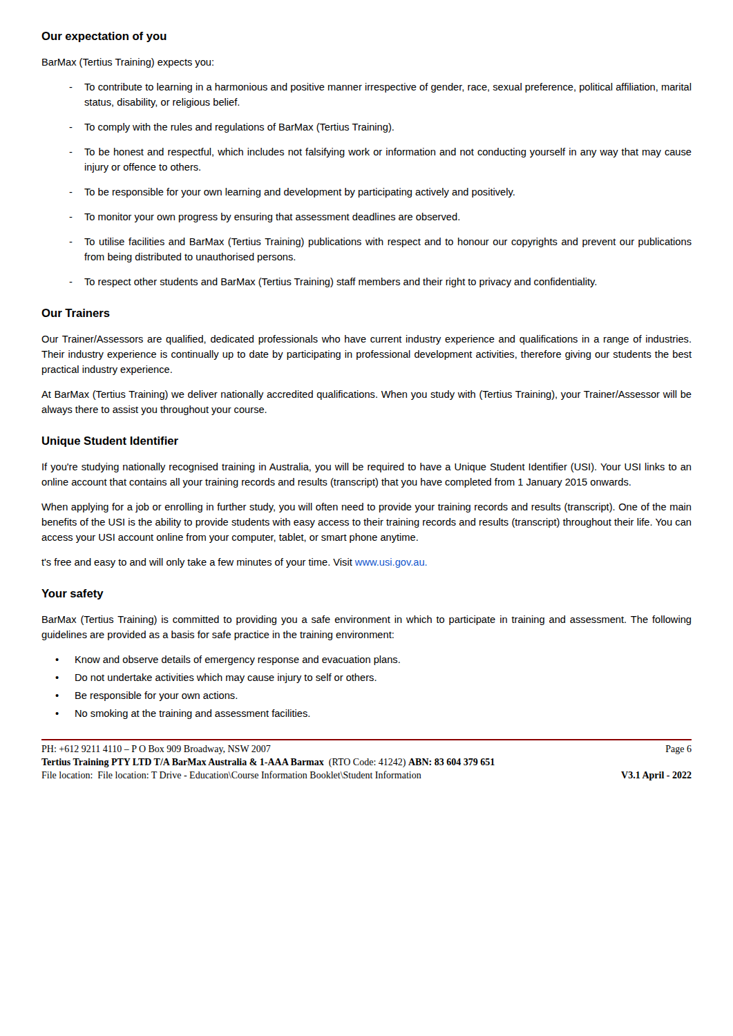Our expectation of you
BarMax (Tertius Training) expects you:
To contribute to learning in a harmonious and positive manner irrespective of gender, race, sexual preference, political affiliation, marital status, disability, or religious belief.
To comply with the rules and regulations of BarMax (Tertius Training).
To be honest and respectful, which includes not falsifying work or information and not conducting yourself in any way that may cause injury or offence to others.
To be responsible for your own learning and development by participating actively and positively.
To monitor your own progress by ensuring that assessment deadlines are observed.
To utilise facilities and BarMax (Tertius Training) publications with respect and to honour our copyrights and prevent our publications from being distributed to unauthorised persons.
To respect other students and BarMax (Tertius Training) staff members and their right to privacy and confidentiality.
Our Trainers
Our Trainer/Assessors are qualified, dedicated professionals who have current industry experience and qualifications in a range of industries. Their industry experience is continually up to date by participating in professional development activities, therefore giving our students the best practical industry experience.
At BarMax (Tertius Training) we deliver nationally accredited qualifications. When you study with (Tertius Training), your Trainer/Assessor will be always there to assist you throughout your course.
Unique Student Identifier
If you're studying nationally recognised training in Australia, you will be required to have a Unique Student Identifier (USI). Your USI links to an online account that contains all your training records and results (transcript) that you have completed from 1 January 2015 onwards.
When applying for a job or enrolling in further study, you will often need to provide your training records and results (transcript). One of the main benefits of the USI is the ability to provide students with easy access to their training records and results (transcript) throughout their life. You can access your USI account online from your computer, tablet, or smart phone anytime.
t's free and easy to and will only take a few minutes of your time. Visit www.usi.gov.au.
Your safety
BarMax (Tertius Training) is committed to providing you a safe environment in which to participate in training and assessment. The following guidelines are provided as a basis for safe practice in the training environment:
Know and observe details of emergency response and evacuation plans.
Do not undertake activities which may cause injury to self or others.
Be responsible for your own actions.
No smoking at the training and assessment facilities.
PH: +612 9211 4110 – P O Box 909 Broadway, NSW 2007
Page 6
Tertius Training PTY LTD T/A BarMax Australia & 1-AAA Barmax (RTO Code: 41242) ABN: 83 604 379 651
File location: File location: T Drive - Education\Course Information Booklet\Student Information
V3.1 April - 2022